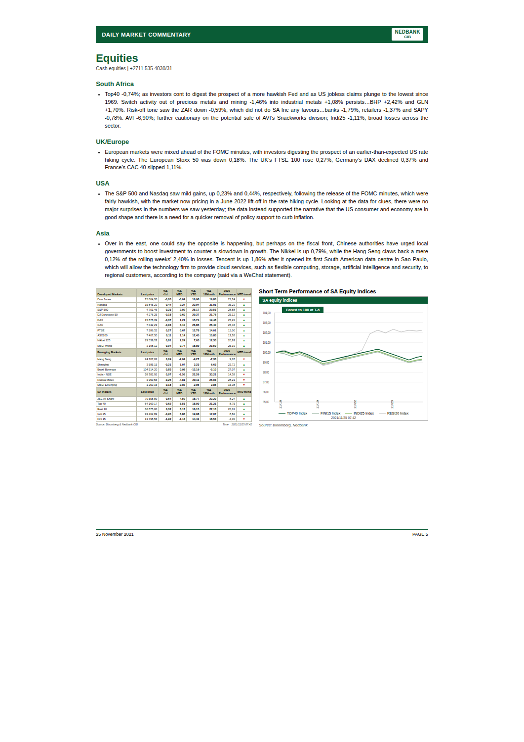DAILY MARKET COMMENTARY
NEDBANK CIB
Equities
Cash equities | +2711 535 4030/31
South Africa
Top40 -0,74%; as investors cont to digest the prospect of a more hawkish Fed and as US jobless claims plunge to the lowest since 1969. Switch activity out of precious metals and mining -1,46% into industrial metals +1,08% persists…BHP +2,42% and GLN +1,70%. Risk-off tone saw the ZAR down -0,59%, which did not do SA Inc any favours…banks -1,79%, retailers -1,37% and SAPY -0,78%. AVI -6,90%; further cautionary on the potential sale of AVI’s Snackworks division; Indi25 -1,11%, broad losses across the sector.
UK/Europe
European markets were mixed ahead of the FOMC minutes, with investors digesting the prospect of an earlier-than-expected US rate hiking cycle. The European Stoxx 50 was down 0,18%. The UK’s FTSE 100 rose 0,27%, Germany’s DAX declined 0,37% and France’s CAC 40 slipped 1,11%.
USA
The S&P 500 and Nasdaq saw mild gains, up 0,23% and 0,44%, respectively, following the release of the FOMC minutes, which were fairly hawkish, with the market now pricing in a June 2022 lift-off in the rate hiking cycle. Looking at the data for clues, there were no major surprises in the numbers we saw yesterday; the data instead supported the narrative that the US consumer and economy are in good shape and there is a need for a quicker removal of policy support to curb inflation.
Asia
Over in the east, one could say the opposite is happening, but perhaps on the fiscal front, Chinese authorities have urged local governments to boost investment to counter a slowdown in growth. The Nikkei is up 0,79%, while the Hang Seng claws back a mere 0,12% of the rolling weeks’ 2,40% in losses. Tencent is up 1,86% after it opened its first South American data centre in Sao Paulo, which will allow the technology firm to provide cloud services, such as flexible computing, storage, artificial intelligence and security, to regional customers, according to the company (said via a WeChat statement).
| Developed Markets | Last price | %Δ -1d | %Δ MTD | %Δ YTD | %Δ 12Month | 2020 Performance | MTD trend |
| --- | --- | --- | --- | --- | --- | --- | --- |
| Dow Jones | 35 804,38 | -0,03 | -0,04 | 16,98 | 19,86 | 22,34 | ▼ |
| Nasdaq | 15 845,23 | 0,44 | 2,24 | 22,94 | 31,01 | 35,23 | ▲ |
| S&P 500 | 4 701,46 | 0,23 | 2,09 | 25,17 | 29,53 | 28,88 | ▲ |
| DJ Eurostoxx 50 | 4 276,25 | -0,18 | 0,60 | 20,37 | 21,76 | 25,12 | ▲ |
| DAX | 15 878,39 | -0,37 | 1,21 | 15,74 | 19,48 | 25,22 | ▲ |
| CAC | 7 042,23 | -0,03 | 3,10 | 26,85 | 26,40 | 26,46 | ▲ |
| FTSE | 7 286,32 | 0,27 | 0,67 | 12,78 | 14,01 | 12,00 | ▲ |
| ASX200 | 7 407,30 | 0,11 | 1,14 | 12,45 | 10,83 | 13,38 | ▲ |
| Nikkei 225 | 29 539,33 | 0,81 | 2,24 | 7,63 | 12,33 | 20,93 | ▲ |
| MSCI World | 3 198,12 | 0,04 | 0,74 | 18,89 | 23,50 | 25,19 | ▲ |
| Emerging Markets | Last price | %Δ -1d | %Δ MTD | %Δ YTD | %Δ 12Month | 2020 Performance | MTD trend |
| Hang Seng | 24 707,02 | 0,09 | -2,64 | -9,27 | -7,36 | 9,07 | ▼ |
| Shanghai | 3 585,15 | -0,21 | 1,07 | 3,23 | 6,63 | 23,72 | ▲ |
| Brazil Bovespa | 104 514,20 | 0,83 | 0,98 | -12,19 | -5,10 | 27,07 | ▲ |
| India - NSE | 58 382,92 | 0,07 | -1,56 | 22,26 | 33,21 | 14,38 | ▼ |
| Russia Micex | 3 950,56 | -0,25 | -4,81 | 20,11 | 26,03 | 28,21 | ▼ |
| MSCI Emerging | 1 253,15 | -0,18 | -0,92 | -2,95 | 2,86 | 15,38 | ▼ |
| SA Indices | Last price | %Δ -1d | %Δ MTD | %Δ YTD | %Δ 12Month | 2020 Performance | MTD trend |
| JSE All Share | 70 558,89 | -0,64 | 4,59 | 18,77 | 22,20 | 8,24 | ▲ |
| Top 40 | 64 169,17 | -0,62 | 5,53 | 18,00 | 21,21 | 8,75 | ▲ |
| Resi 10 | 66 875,00 | 0,32 | 6,17 | 16,15 | 27,13 | 20,01 | ▲ |
| Indi 25 | 93 462,89 | -0,95 | 6,83 | 19,98 | 17,07 | 8,82 | ▲ |
| Fini 15 | 13 798,55 | -1,92 | -1,13 | 14,41 | 18,53 | -4,30 | ▼ |
Source: Bloomberg & Nedbank CIB Time 2021/11/25 07:42
Short Term Performance of SA Equity Indices
SA equity indices
Based to 100 at T-5
104,00 103,00 102,00 101,00 100,00 99,00 98,00 97,00 96,00 95,00 11/18 11/19 11/22 11/23
TOP40 Index FINI15 Index INDI25 Index RESI20 Index
2021/11/25 07:42
Source: Bloomberg, Nedbank
25 November 2021
PAGE 5